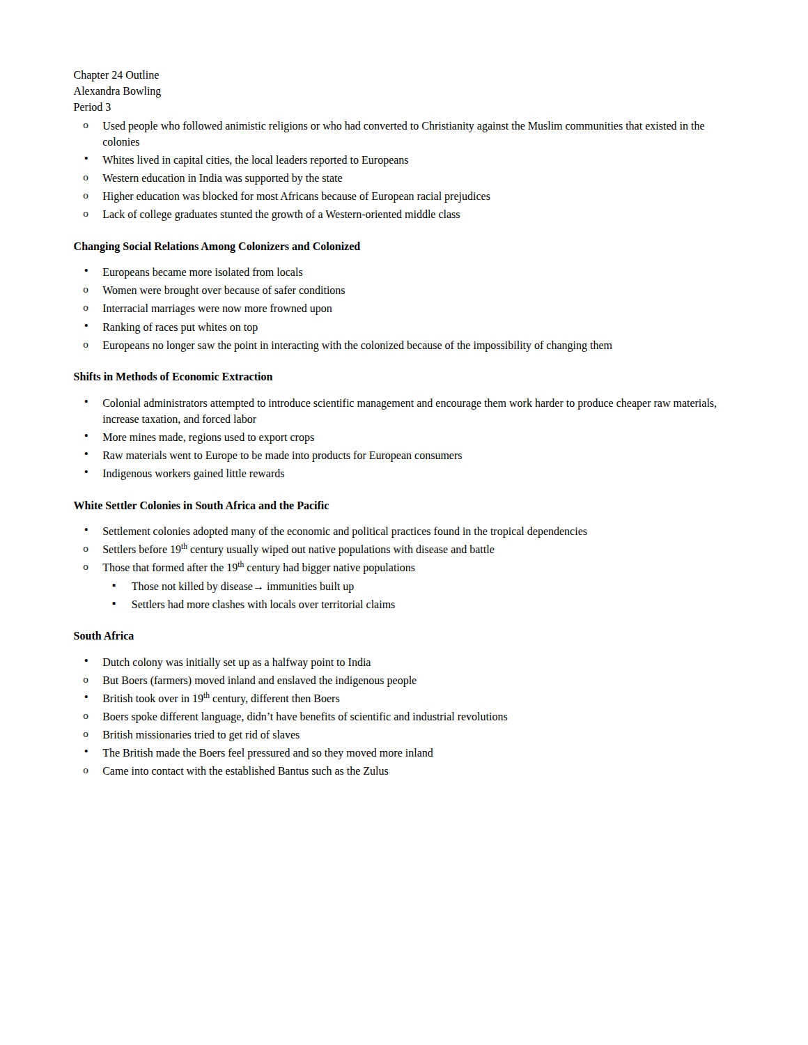Chapter 24 Outline
Alexandra Bowling
Period 3
Used people who followed animistic religions or who had converted to Christianity against the Muslim communities that existed in the colonies
Whites lived in capital cities, the local leaders reported to Europeans
Western education in India was supported by the state
Higher education was blocked for most Africans because of European racial prejudices
Lack of college graduates stunted the growth of a Western-oriented middle class
Changing Social Relations Among Colonizers and Colonized
Europeans became more isolated from locals
Women were brought over because of safer conditions
Interracial marriages were now more frowned upon
Ranking of races put whites on top
Europeans no longer saw the point in interacting with the colonized because of the impossibility of changing them
Shifts in Methods of Economic Extraction
Colonial administrators attempted to introduce scientific management and encourage them work harder to produce cheaper raw materials, increase taxation, and forced labor
More mines made, regions used to export crops
Raw materials went to Europe to be made into products for European consumers
Indigenous workers gained little rewards
White Settler Colonies in South Africa and the Pacific
Settlement colonies adopted many of the economic and political practices found in the tropical dependencies
Settlers before 19th century usually wiped out native populations with disease and battle
Those that formed after the 19th century had bigger native populations
Those not killed by disease→ immunities built up
Settlers had more clashes with locals over territorial claims
South Africa
Dutch colony was initially set up as a halfway point to India
But Boers (farmers) moved inland and enslaved the indigenous people
British took over in 19th century, different then Boers
Boers spoke different language, didn’t have benefits of scientific and industrial revolutions
British missionaries tried to get rid of slaves
The British made the Boers feel pressured and so they moved more inland
Came into contact with the established Bantus such as the Zulus